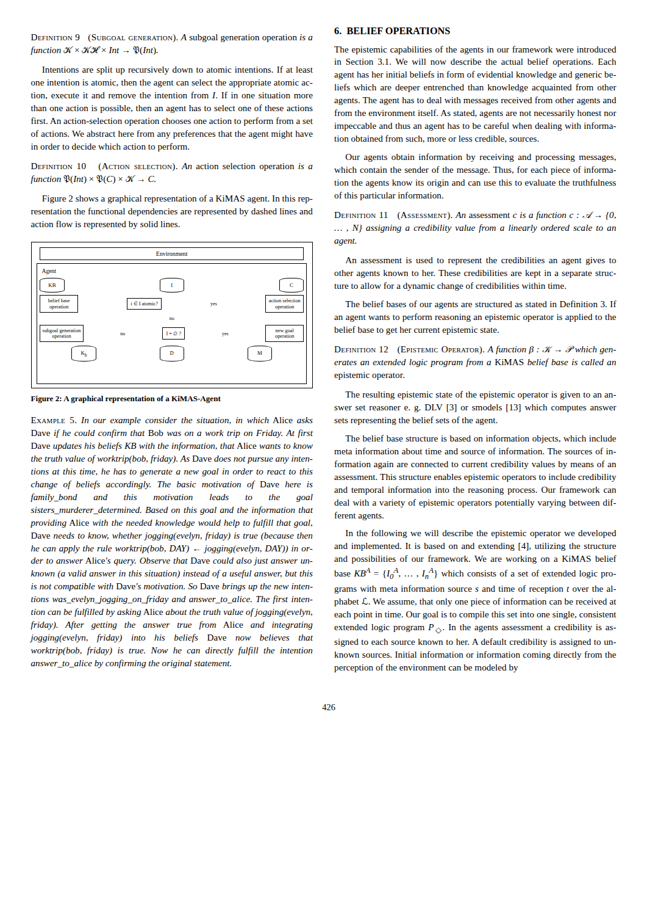Definition 9 (Subgoal generation). A subgoal generation operation is a function 𝒦 × 𝒦ℋ × Int → 𝔓(Int).
Intentions are split up recursively down to atomic intentions. If at least one intention is atomic, then the agent can select the appropriate atomic action, execute it and remove the intention from I. If in one situation more than one action is possible, then an agent has to select one of these actions first. An action-selection operation chooses one action to perform from a set of actions. We abstract here from any preferences that the agent might have in order to decide which action to perform.
Definition 10 (Action selection). An action selection operation is a function 𝔓(Int) × 𝔓(C) × 𝒦 → C.
Figure 2 shows a graphical representation of a KiMAS agent. In this representation the functional dependencies are represented by dashed lines and action flow is represented by solid lines.
Environment
Agent
KB
I
C
belief base
operation
i ∈ I atomic?
yes
action selection
operation
no
subgoal generation
operation
no
I = ∅ ?
yes
new goal
operation
Kh
D
M
Figure 2: A graphical representation of a KiMAS-Agent
Example 5. In our example consider the situation, in which Alice asks Dave if he could confirm that Bob was on a work trip on Friday. At first Dave updates his beliefs KB with the information, that Alice wants to know the truth value of worktrip(bob, friday). As Dave does not pursue any intentions at this time, he has to generate a new goal in order to react to this change of beliefs accordingly. The basic motivation of Dave here is family_bond and this motivation leads to the goal sisters_murderer_determined. Based on this goal and the information that providing Alice with the needed knowledge would help to fulfill that goal, Dave needs to know, whether jogging(evelyn, friday) is true (because then he can apply the rule worktrip(bob, DAY) ← jogging(evelyn, DAY)) in order to answer Alice's query. Observe that Dave could also just answer unknown (a valid answer in this situation) instead of a useful answer, but this is not compatible with Dave's motivation. So Dave brings up the new intentions was_evelyn_jogging_on_friday and answer_to_alice. The first intention can be fulfilled by asking Alice about the truth value of jogging(evelyn, friday). After getting the answer true from Alice and integrating jogging(evelyn, friday) into his beliefs Dave now believes that worktrip(bob, friday) is true. Now he can directly fulfill the intention answer_to_alice by confirming the original statement.
6. BELIEF OPERATIONS
The epistemic capabilities of the agents in our framework were introduced in Section 3.1. We will now describe the actual belief operations. Each agent has her initial beliefs in form of evidential knowledge and generic beliefs which are deeper entrenched than knowledge acquainted from other agents. The agent has to deal with messages received from other agents and from the environment itself. As stated, agents are not necessarily honest nor impeccable and thus an agent has to be careful when dealing with information obtained from such, more or less credible, sources.
Our agents obtain information by receiving and processing messages, which contain the sender of the message. Thus, for each piece of information the agents know its origin and can use this to evaluate the truthfulness of this particular information.
Definition 11 (Assessment). An assessment c is a function c : 𝒜 → {0, … , N} assigning a credibility value from a linearly ordered scale to an agent.
An assessment is used to represent the credibilities an agent gives to other agents known to her. These credibilities are kept in a separate structure to allow for a dynamic change of credibilities within time.
The belief bases of our agents are structured as stated in Definition 3. If an agent wants to perform reasoning an epistemic operator is applied to the belief base to get her current epistemic state.
Definition 12 (Epistemic Operator). A function β : 𝒦 → 𝒫 which generates an extended logic program from a KiMAS belief base is called an epistemic operator.
The resulting epistemic state of the epistemic operator is given to an answer set reasoner e. g. DLV [3] or smodels [13] which computes answer sets representing the belief sets of the agent.
The belief base structure is based on information objects, which include meta information about time and source of information. The sources of information again are connected to current credibility values by means of an assessment. This structure enables epistemic operators to include credibility and temporal information into the reasoning process. Our framework can deal with a variety of epistemic operators potentially varying between different agents.
In the following we will describe the epistemic operator we developed and implemented. It is based on and extending [4], utilizing the structure and possibilities of our framework. We are working on a KiMAS belief base KBA = {I0A, … , InA} which consists of a set of extended logic programs with meta information source s and time of reception t over the alphabet ℒ. We assume, that only one piece of information can be received at each point in time. Our goal is to compile this set into one single, consistent extended logic program P◇. In the agents assessment a credibility is assigned to each source known to her. A default credibility is assigned to unknown sources. Initial information or information coming directly from the perception of the environment can be modeled by
426